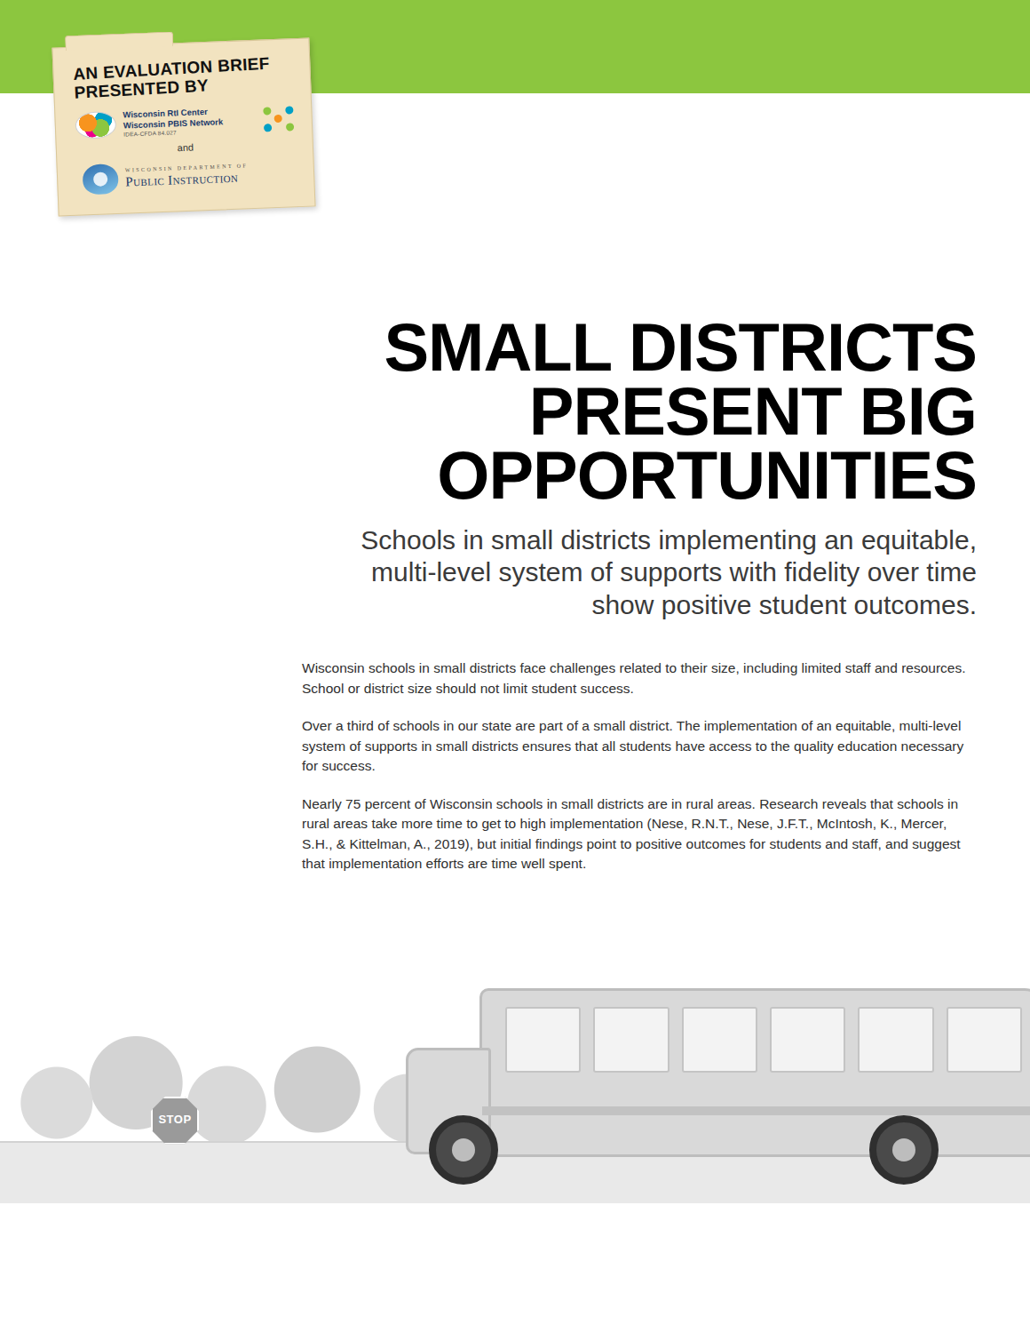AN EVALUATION BRIEF
PRESENTED BY
Wisconsin RtI Center
Wisconsin PBIS Network IDEA-CFDA 84.027
and
Wisconsin Department of Public Instruction
Small Districts Present Big Opportunities
Schools in small districts implementing an equitable, multi-level system of supports with fidelity over time show positive student outcomes.
Wisconsin schools in small districts face challenges related to their size, including limited staff and resources. School or district size should not limit student success.
Over a third of schools in our state are part of a small district. The implementation of an equitable, multi-level system of supports in small districts ensures that all students have access to the quality education necessary for success.
Nearly 75 percent of Wisconsin schools in small districts are in rural areas. Research reveals that schools in rural areas take more time to get to high implementation (Nese, R.N.T., Nese, J.F.T., McIntosh, K., Mercer, S.H., & Kittelman, A., 2019), but initial findings point to positive outcomes for students and staff, and suggest that implementation efforts are time well spent.
STOP